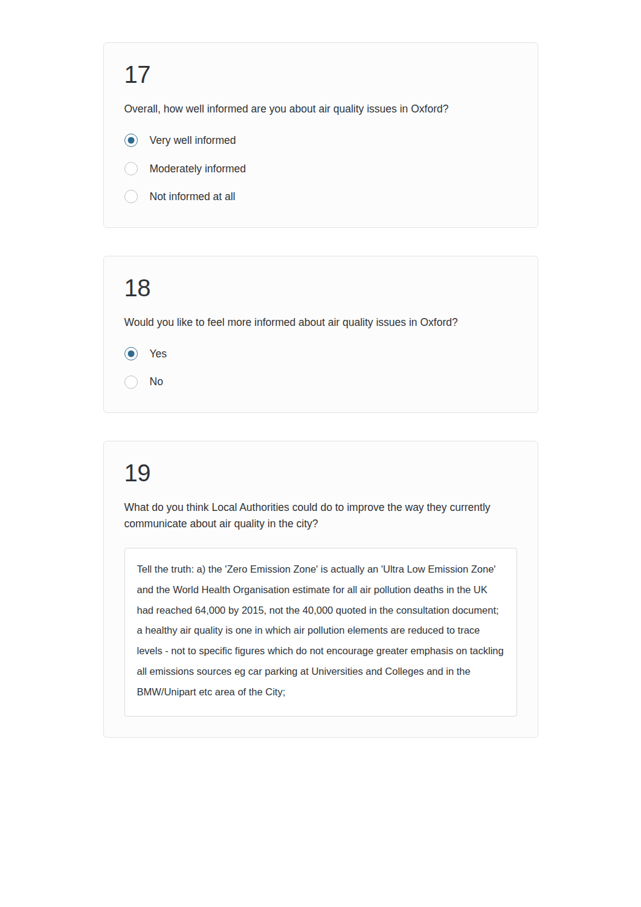17
Overall, how well informed are you about air quality issues in Oxford?
Very well informed
Moderately informed
Not informed at all
18
Would you like to feel more informed about air quality issues in Oxford?
Yes
No
19
What do you think Local Authorities could do to improve the way they currently communicate about air quality in the city?
Tell the truth: a) the 'Zero Emission Zone' is actually an 'Ultra Low Emission Zone' and the World Health Organisation estimate for all air pollution deaths in the UK had reached 64,000 by 2015, not the 40,000 quoted in the consultation document; a healthy air quality is one in which air pollution elements are reduced to trace levels - not to specific figures which do not encourage greater emphasis on tackling all emissions sources eg car parking at Universities and Colleges and in the BMW/Unipart etc area of the City;